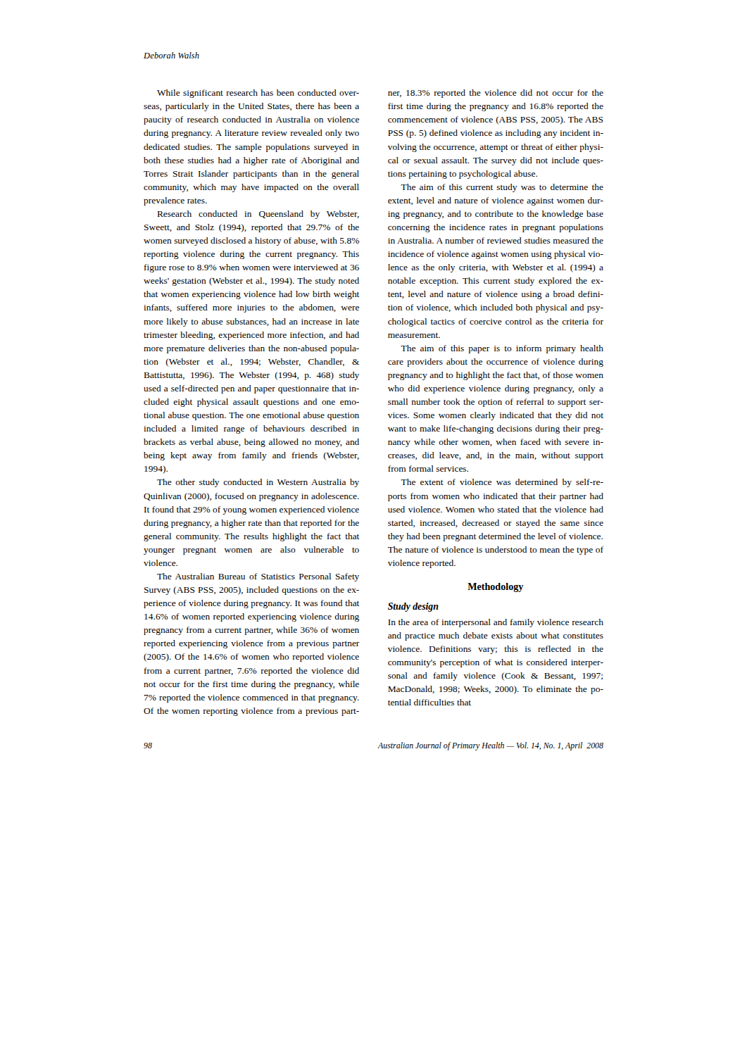Deborah Walsh
While significant research has been conducted overseas, particularly in the United States, there has been a paucity of research conducted in Australia on violence during pregnancy. A literature review revealed only two dedicated studies. The sample populations surveyed in both these studies had a higher rate of Aboriginal and Torres Strait Islander participants than in the general community, which may have impacted on the overall prevalence rates.
Research conducted in Queensland by Webster, Sweett, and Stolz (1994), reported that 29.7% of the women surveyed disclosed a history of abuse, with 5.8% reporting violence during the current pregnancy. This figure rose to 8.9% when women were interviewed at 36 weeks' gestation (Webster et al., 1994). The study noted that women experiencing violence had low birth weight infants, suffered more injuries to the abdomen, were more likely to abuse substances, had an increase in late trimester bleeding, experienced more infection, and had more premature deliveries than the non-abused population (Webster et al., 1994; Webster, Chandler, & Battistutta, 1996). The Webster (1994, p. 468) study used a self-directed pen and paper questionnaire that included eight physical assault questions and one emotional abuse question. The one emotional abuse question included a limited range of behaviours described in brackets as verbal abuse, being allowed no money, and being kept away from family and friends (Webster, 1994).
The other study conducted in Western Australia by Quinlivan (2000), focused on pregnancy in adolescence. It found that 29% of young women experienced violence during pregnancy, a higher rate than that reported for the general community. The results highlight the fact that younger pregnant women are also vulnerable to violence.
The Australian Bureau of Statistics Personal Safety Survey (ABS PSS, 2005), included questions on the experience of violence during pregnancy. It was found that 14.6% of women reported experiencing violence during pregnancy from a current partner, while 36% of women reported experiencing violence from a previous partner (2005). Of the 14.6% of women who reported violence from a current partner, 7.6% reported the violence did not occur for the first time during the pregnancy, while 7% reported the violence commenced in that pregnancy. Of the women reporting violence from a previous partner, 18.3% reported the violence did not occur for the first time during the pregnancy and 16.8% reported the commencement of violence (ABS PSS, 2005). The ABS PSS (p. 5) defined violence as including any incident involving the occurrence, attempt or threat of either physical or sexual assault. The survey did not include questions pertaining to psychological abuse.
The aim of this current study was to determine the extent, level and nature of violence against women during pregnancy, and to contribute to the knowledge base concerning the incidence rates in pregnant populations in Australia. A number of reviewed studies measured the incidence of violence against women using physical violence as the only criteria, with Webster et al. (1994) a notable exception. This current study explored the extent, level and nature of violence using a broad definition of violence, which included both physical and psychological tactics of coercive control as the criteria for measurement.
The aim of this paper is to inform primary health care providers about the occurrence of violence during pregnancy and to highlight the fact that, of those women who did experience violence during pregnancy, only a small number took the option of referral to support services. Some women clearly indicated that they did not want to make life-changing decisions during their pregnancy while other women, when faced with severe increases, did leave, and, in the main, without support from formal services.
The extent of violence was determined by self-reports from women who indicated that their partner had used violence. Women who stated that the violence had started, increased, decreased or stayed the same since they had been pregnant determined the level of violence. The nature of violence is understood to mean the type of violence reported.
Methodology
Study design
In the area of interpersonal and family violence research and practice much debate exists about what constitutes violence. Definitions vary; this is reflected in the community's perception of what is considered interpersonal and family violence (Cook & Bessant, 1997; MacDonald, 1998; Weeks, 2000). To eliminate the potential difficulties that
98 Australian Journal of Primary Health — Vol. 14, No. 1, April 2008